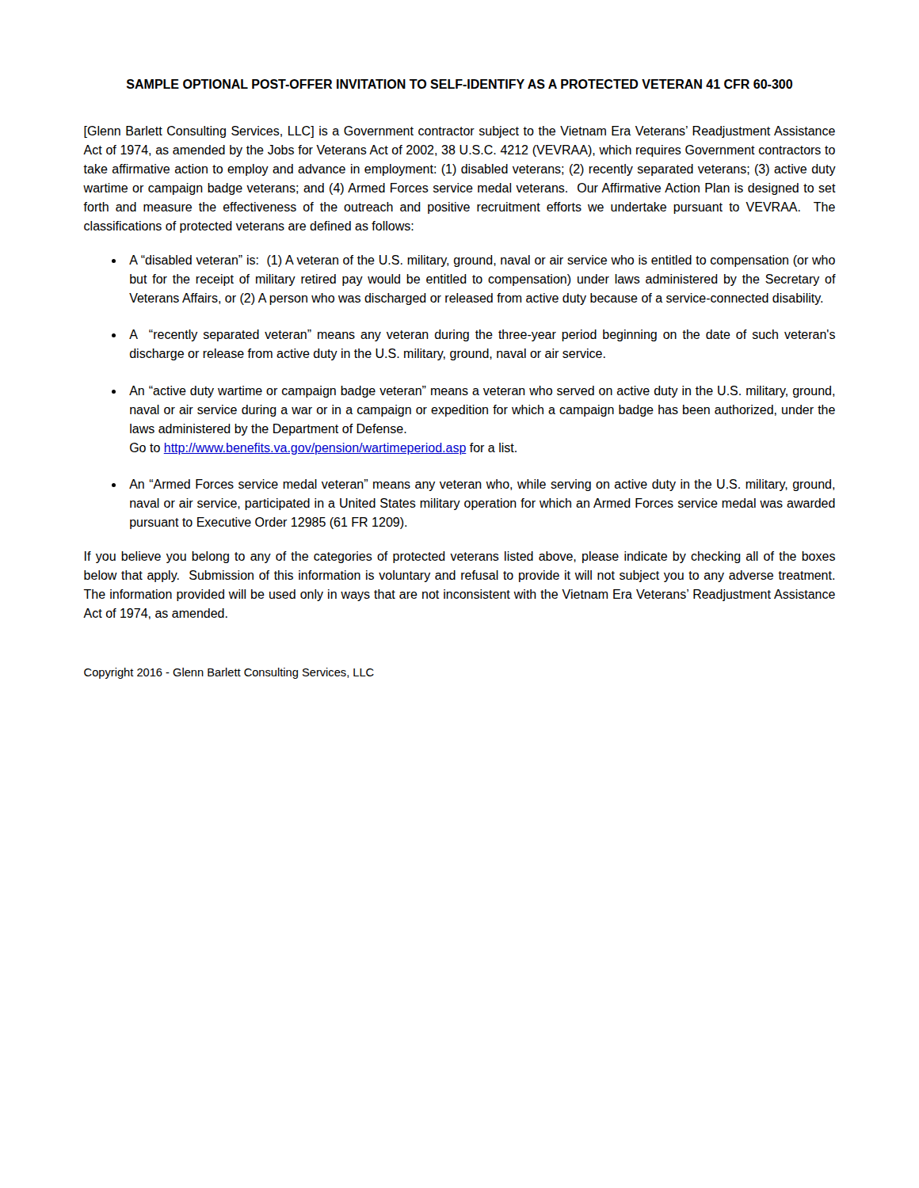Sample Optional Post-Offer Invitation to Self-Identify as a Protected Veteran 41 CFR 60-300
[Glenn Barlett Consulting Services, LLC] is a Government contractor subject to the Vietnam Era Veterans’ Readjustment Assistance Act of 1974, as amended by the Jobs for Veterans Act of 2002, 38 U.S.C. 4212 (VEVRAA), which requires Government contractors to take affirmative action to employ and advance in employment: (1) disabled veterans; (2) recently separated veterans; (3) active duty wartime or campaign badge veterans; and (4) Armed Forces service medal veterans. Our Affirmative Action Plan is designed to set forth and measure the effectiveness of the outreach and positive recruitment efforts we undertake pursuant to VEVRAA. The classifications of protected veterans are defined as follows:
A “disabled veteran” is: (1) A veteran of the U.S. military, ground, naval or air service who is entitled to compensation (or who but for the receipt of military retired pay would be entitled to compensation) under laws administered by the Secretary of Veterans Affairs, or (2) A person who was discharged or released from active duty because of a service-connected disability.
A “recently separated veteran” means any veteran during the three-year period beginning on the date of such veteran's discharge or release from active duty in the U.S. military, ground, naval or air service.
An “active duty wartime or campaign badge veteran” means a veteran who served on active duty in the U.S. military, ground, naval or air service during a war or in a campaign or expedition for which a campaign badge has been authorized, under the laws administered by the Department of Defense.
Go to http://www.benefits.va.gov/pension/wartimeperiod.asp for a list.
An “Armed Forces service medal veteran” means any veteran who, while serving on active duty in the U.S. military, ground, naval or air service, participated in a United States military operation for which an Armed Forces service medal was awarded pursuant to Executive Order 12985 (61 FR 1209).
If you believe you belong to any of the categories of protected veterans listed above, please indicate by checking all of the boxes below that apply. Submission of this information is voluntary and refusal to provide it will not subject you to any adverse treatment. The information provided will be used only in ways that are not inconsistent with the Vietnam Era Veterans’ Readjustment Assistance Act of 1974, as amended.
Copyright 2016 - Glenn Barlett Consulting Services, LLC